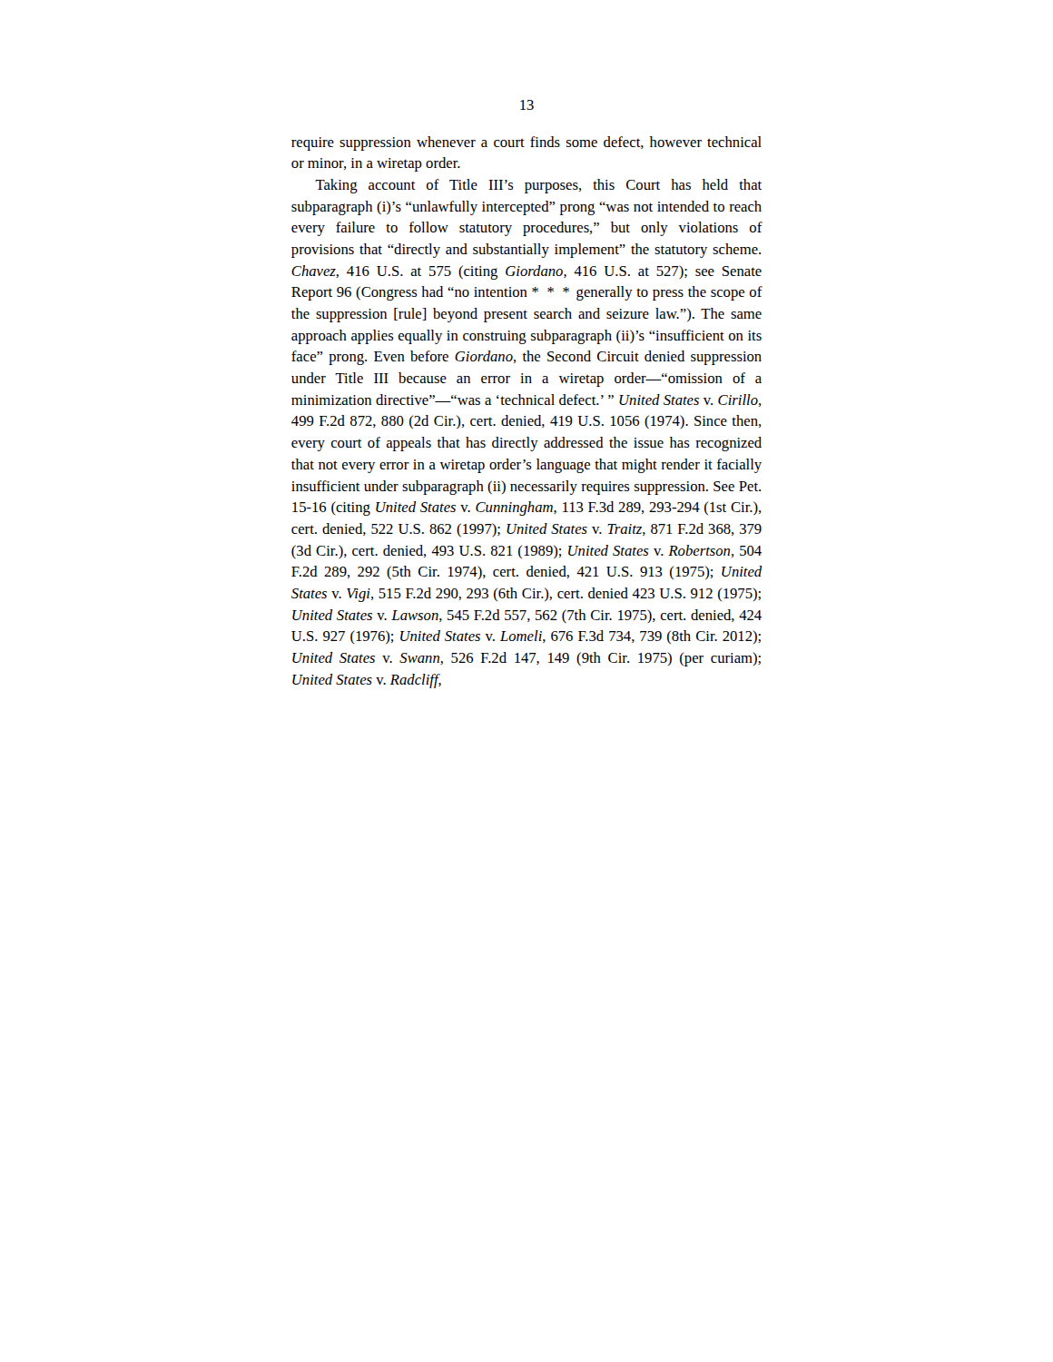13
require suppression whenever a court finds some defect, however technical or minor, in a wiretap order.
Taking account of Title III’s purposes, this Court has held that subparagraph (i)’s “unlawfully intercepted” prong “was not intended to reach every failure to follow statutory procedures,” but only violations of provisions that “directly and substantially implement” the statutory scheme. Chavez, 416 U.S. at 575 (citing Giordano, 416 U.S. at 527); see Senate Report 96 (Congress had “no intention * * * generally to press the scope of the suppression [rule] beyond present search and seizure law.”). The same approach applies equally in construing subparagraph (ii)’s “insufficient on its face” prong. Even before Giordano, the Second Circuit denied suppression under Title III because an error in a wiretap order—“omission of a minimization directive”—“was a ‘technical defect.’ ” United States v. Cirillo, 499 F.2d 872, 880 (2d Cir.), cert. denied, 419 U.S. 1056 (1974). Since then, every court of appeals that has directly addressed the issue has recognized that not every error in a wiretap order’s language that might render it facially insufficient under subparagraph (ii) necessarily requires suppression. See Pet. 15-16 (citing United States v. Cunningham, 113 F.3d 289, 293-294 (1st Cir.), cert. denied, 522 U.S. 862 (1997); United States v. Traitz, 871 F.2d 368, 379 (3d Cir.), cert. denied, 493 U.S. 821 (1989); United States v. Robertson, 504 F.2d 289, 292 (5th Cir. 1974), cert. denied, 421 U.S. 913 (1975); United States v. Vigi, 515 F.2d 290, 293 (6th Cir.), cert. denied 423 U.S. 912 (1975); United States v. Lawson, 545 F.2d 557, 562 (7th Cir. 1975), cert. denied, 424 U.S. 927 (1976); United States v. Lomeli, 676 F.3d 734, 739 (8th Cir. 2012); United States v. Swann, 526 F.2d 147, 149 (9th Cir. 1975) (per curiam); United States v. Radcliff,